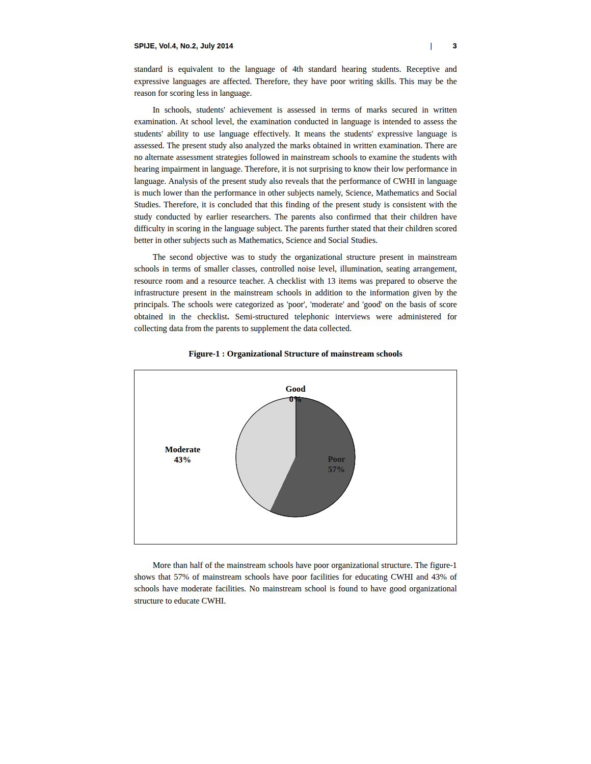SPIJE, Vol.4, No.2, July 2014
|3
standard is equivalent to the language of 4th standard hearing students. Receptive and expressive languages are affected. Therefore, they have poor writing skills. This may be the reason for scoring less in language.
In schools, students' achievement is assessed in terms of marks secured in written examination. At school level, the examination conducted in language is intended to assess the students' ability to use language effectively. It means the students' expressive language is assessed. The present study also analyzed the marks obtained in written examination. There are no alternate assessment strategies followed in mainstream schools to examine the students with hearing impairment in language. Therefore, it is not surprising to know their low performance in language. Analysis of the present study also reveals that the performance of CWHI in language is much lower than the performance in other subjects namely, Science, Mathematics and Social Studies. Therefore, it is concluded that this finding of the present study is consistent with the study conducted by earlier researchers. The parents also confirmed that their children have difficulty in scoring in the language subject. The parents further stated that their children scored better in other subjects such as Mathematics, Science and Social Studies.
The second objective was to study the organizational structure present in mainstream schools in terms of smaller classes, controlled noise level, illumination, seating arrangement, resource room and a resource teacher. A checklist with 13 items was prepared to observe the infrastructure present in the mainstream schools in addition to the information given by the principals. The schools were categorized as 'poor', 'moderate' and 'good' on the basis of score obtained in the checklist. Semi-structured telephonic interviews were administered for collecting data from the parents to supplement the data collected.
Figure-1 : Organizational Structure of mainstream schools
Good
0%
Moderate
43%
Poor57%
More than half of the mainstream schools have poor organizational structure. The figure-1 shows that 57% of mainstream schools have poor facilities for educating CWHI and 43% of schools have moderate facilities. No mainstream school is found to have good organizational structure to educate CWHI.